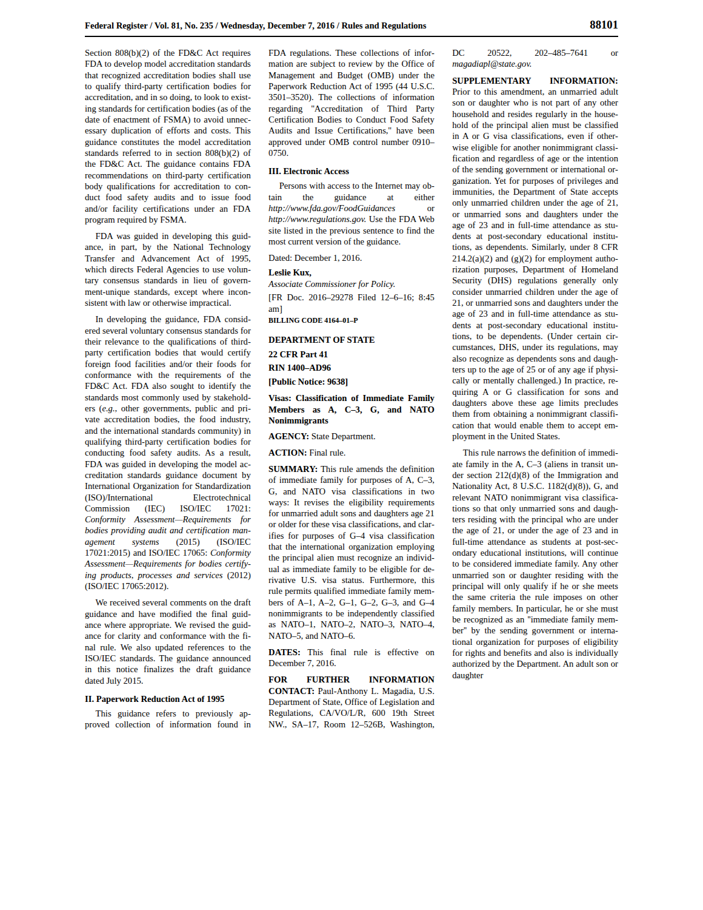Federal Register / Vol. 81, No. 235 / Wednesday, December 7, 2016 / Rules and Regulations
88101
Section 808(b)(2) of the FD&C Act requires FDA to develop model accreditation standards that recognized accreditation bodies shall use to qualify third-party certification bodies for accreditation, and in so doing, to look to existing standards for certification bodies (as of the date of enactment of FSMA) to avoid unnecessary duplication of efforts and costs. This guidance constitutes the model accreditation standards referred to in section 808(b)(2) of the FD&C Act. The guidance contains FDA recommendations on third-party certification body qualifications for accreditation to conduct food safety audits and to issue food and/or facility certifications under an FDA program required by FSMA.
FDA was guided in developing this guidance, in part, by the National Technology Transfer and Advancement Act of 1995, which directs Federal Agencies to use voluntary consensus standards in lieu of government-unique standards, except where inconsistent with law or otherwise impractical.
In developing the guidance, FDA considered several voluntary consensus standards for their relevance to the qualifications of third-party certification bodies that would certify foreign food facilities and/or their foods for conformance with the requirements of the FD&C Act. FDA also sought to identify the standards most commonly used by stakeholders (e.g., other governments, public and private accreditation bodies, the food industry, and the international standards community) in qualifying third-party certification bodies for conducting food safety audits. As a result, FDA was guided in developing the model accreditation standards guidance document by International Organization for Standardization (ISO)/International Electrotechnical Commission (IEC) ISO/IEC 17021: Conformity Assessment—Requirements for bodies providing audit and certification management systems (2015) (ISO/IEC 17021:2015) and ISO/IEC 17065: Conformity Assessment—Requirements for bodies certifying products, processes and services (2012) (ISO/IEC 17065:2012).
We received several comments on the draft guidance and have modified the final guidance where appropriate. We revised the guidance for clarity and conformance with the final rule. We also updated references to the ISO/IEC standards. The guidance announced in this notice finalizes the draft guidance dated July 2015.
II. Paperwork Reduction Act of 1995
This guidance refers to previously approved collection of information found in FDA regulations. These collections of information are subject to review by the Office of Management and Budget (OMB) under the Paperwork Reduction Act of 1995 (44 U.S.C. 3501–3520). The collections of information regarding ''Accreditation of Third Party Certification Bodies to Conduct Food Safety Audits and Issue Certifications,'' have been approved under OMB control number 0910–0750.
III. Electronic Access
Persons with access to the Internet may obtain the guidance at either http://www.fda.gov/FoodGuidances or http://www.regulations.gov. Use the FDA Web site listed in the previous sentence to find the most current version of the guidance.
Dated: December 1, 2016.
Leslie Kux,
Associate Commissioner for Policy.
[FR Doc. 2016–29278 Filed 12–6–16; 8:45 am]
BILLING CODE 4164–01–P
DEPARTMENT OF STATE
22 CFR Part 41
RIN 1400–AD96
[Public Notice: 9638]
Visas: Classification of Immediate Family Members as A, C–3, G, and NATO Nonimmigrants
AGENCY: State Department.
ACTION: Final rule.
SUMMARY: This rule amends the definition of immediate family for purposes of A, C–3, G, and NATO visa classifications in two ways: It revises the eligibility requirements for unmarried adult sons and daughters age 21 or older for these visa classifications, and clarifies for purposes of G–4 visa classification that the international organization employing the principal alien must recognize an individual as immediate family to be eligible for derivative U.S. visa status. Furthermore, this rule permits qualified immediate family members of A–1, A–2, G–1, G–2, G–3, and G–4 nonimmigrants to be independently classified as NATO–1, NATO–2, NATO–3, NATO–4, NATO–5, and NATO–6.
DATES: This final rule is effective on December 7, 2016.
FOR FURTHER INFORMATION CONTACT: Paul-Anthony L. Magadia, U.S. Department of State, Office of Legislation and Regulations, CA/VO/L/R, 600 19th Street NW., SA–17, Room 12–526B, Washington, DC 20522, 202–485–7641 or magadiapl@state.gov.
SUPPLEMENTARY INFORMATION: Prior to this amendment, an unmarried adult son or daughter who is not part of any other household and resides regularly in the household of the principal alien must be classified in A or G visa classifications, even if otherwise eligible for another nonimmigrant classification and regardless of age or the intention of the sending government or international organization. Yet for purposes of privileges and immunities, the Department of State accepts only unmarried children under the age of 21, or unmarried sons and daughters under the age of 23 and in full-time attendance as students at post-secondary educational institutions, as dependents. Similarly, under 8 CFR 214.2(a)(2) and (g)(2) for employment authorization purposes, Department of Homeland Security (DHS) regulations generally only consider unmarried children under the age of 21, or unmarried sons and daughters under the age of 23 and in full-time attendance as students at post-secondary educational institutions, to be dependents. (Under certain circumstances, DHS, under its regulations, may also recognize as dependents sons and daughters up to the age of 25 or of any age if physically or mentally challenged.) In practice, requiring A or G classification for sons and daughters above these age limits precludes them from obtaining a nonimmigrant classification that would enable them to accept employment in the United States.
This rule narrows the definition of immediate family in the A, C–3 (aliens in transit under section 212(d)(8) of the Immigration and Nationality Act, 8 U.S.C. 1182(d)(8)), G, and relevant NATO nonimmigrant visa classifications so that only unmarried sons and daughters residing with the principal who are under the age of 21, or under the age of 23 and in full-time attendance as students at post-secondary educational institutions, will continue to be considered immediate family. Any other unmarried son or daughter residing with the principal will only qualify if he or she meets the same criteria the rule imposes on other family members. In particular, he or she must be recognized as an ''immediate family member'' by the sending government or international organization for purposes of eligibility for rights and benefits and also is individually authorized by the Department. An adult son or daughter